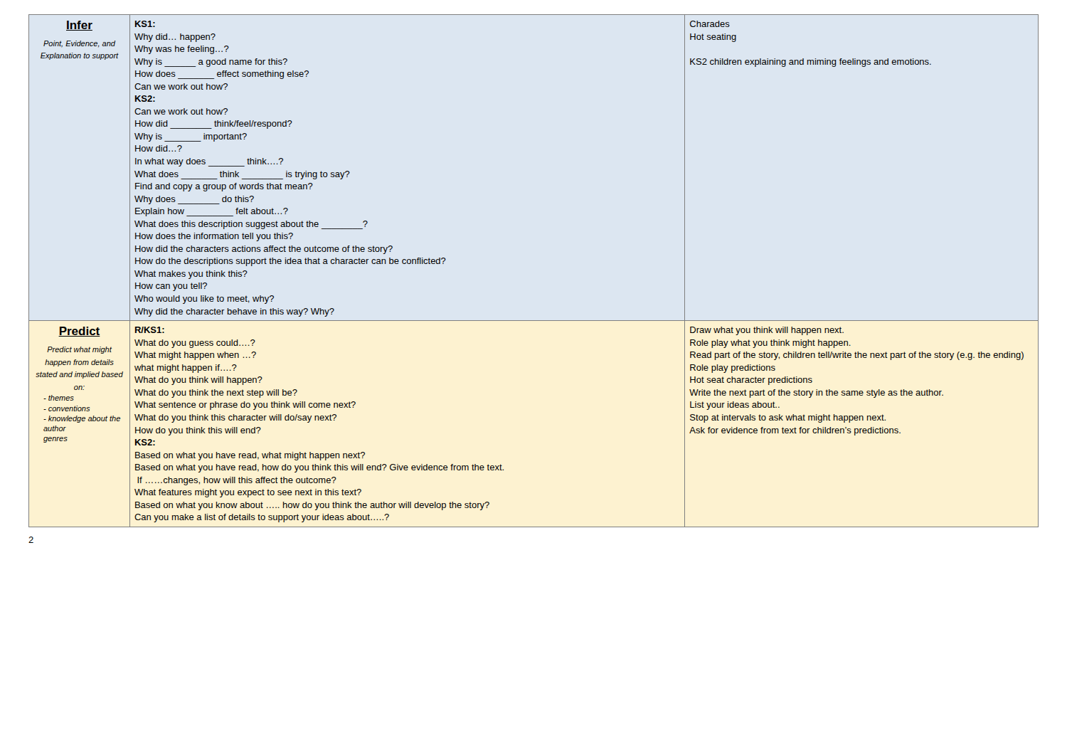| Infer Point, Evidence, and Explanation to support | KS1: Why did… happen? Why was he feeling…? Why is ______ a good name for this? How does _______ effect something else? Can we work out how? KS2: Can we work out how? How did ________ think/feel/respond? Why is _______ important? How did…? In what way does _______ think….? What does _______ think ________ is trying to say? Find and copy a group of words that mean? Why does ________ do this? Explain how _________ felt about…? What does this description suggest about the ________? How does the information tell you this? How did the characters actions affect the outcome of the story? How do the descriptions support the idea that a character can be conflicted? What makes you think this? How can you tell? Who would you like to meet, why? Why did the character behave in this way? Why? | Charades Hot seating KS2 children explaining and miming feelings and emotions. |
| Predict Predict what might happen from details stated and implied based on: themes conventions knowledge about the author genres | R/KS1: What do you guess could….? What might happen when …? what might happen if….? What do you think will happen? What do you think the next step will be? What sentence or phrase do you think will come next? What do you think this character will do/say next? How do you think this will end? KS2: Based on what you have read, what might happen next? Based on what you have read, how do you think this will end? Give evidence from the text. If ……changes, how will this affect the outcome? What features might you expect to see next in this text? Based on what you know about ….. how do you think the author will develop the story? Can you make a list of details to support your ideas about…..? | Draw what you think will happen next. Role play what you think might happen. Read part of the story, children tell/write the next part of the story (e.g. the ending) Role play predictions Hot seat character predictions Write the next part of the story in the same style as the author. List your ideas about.. Stop at intervals to ask what might happen next. Ask for evidence from text for children’s predictions. |
2